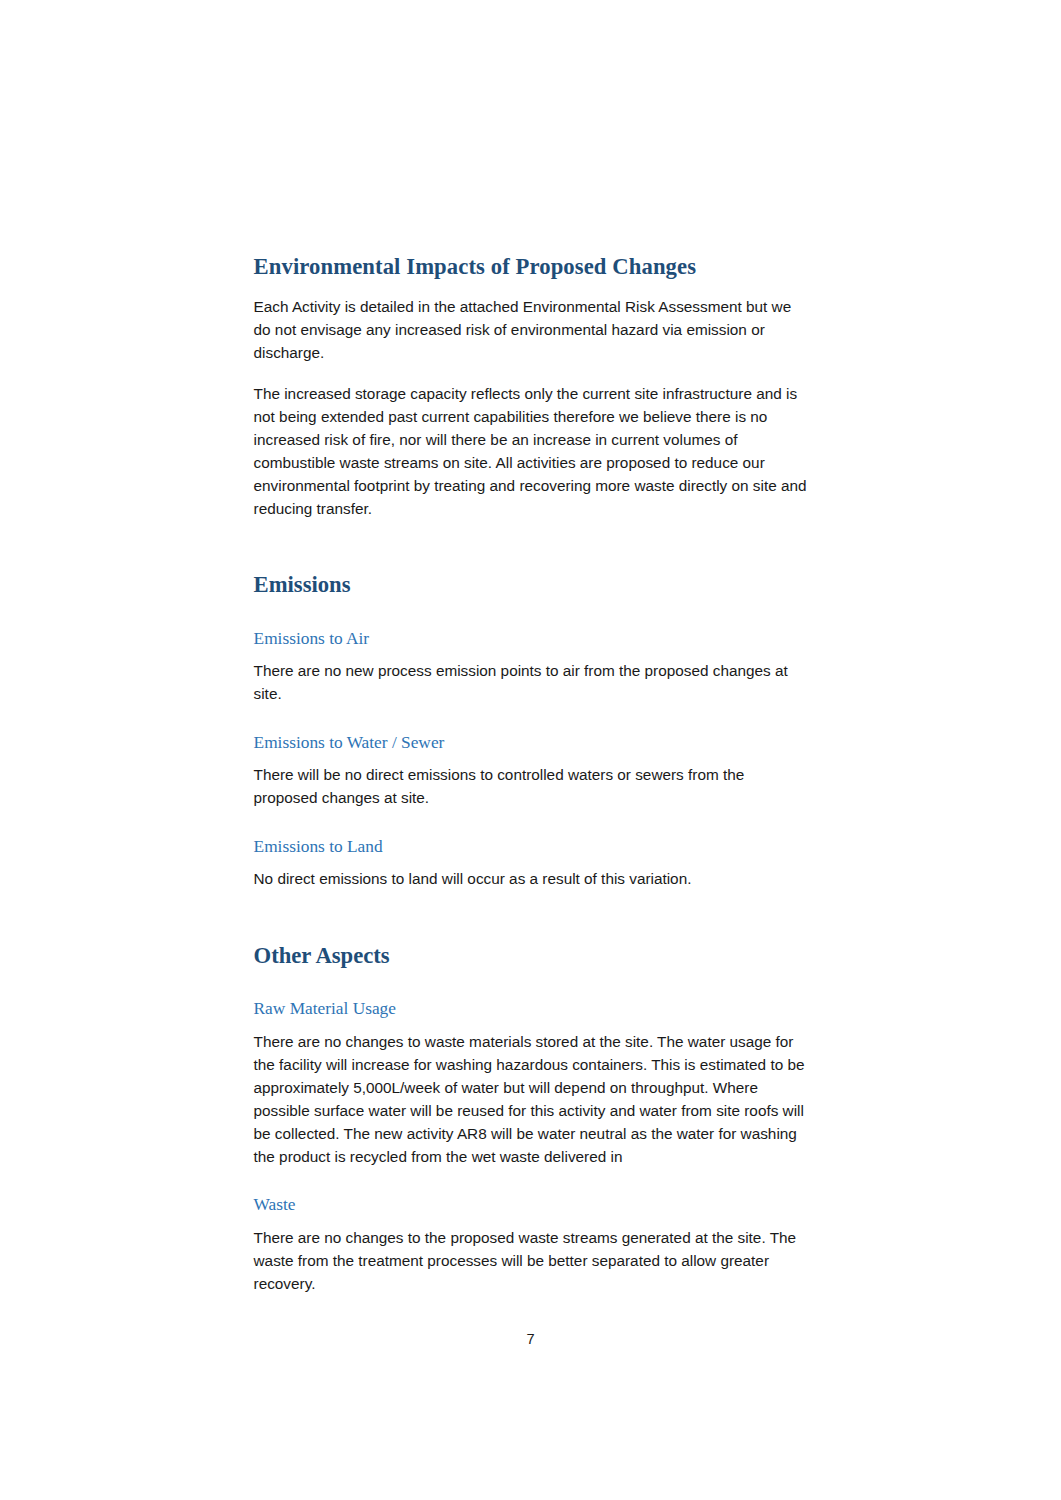Environmental Impacts of Proposed Changes
Each Activity is detailed in the attached Environmental Risk Assessment but we do not envisage any increased risk of environmental hazard via emission or discharge.
The increased storage capacity reflects only the current site infrastructure and is not being extended past current capabilities therefore we believe there is no increased risk of fire, nor will there be an increase in current volumes of combustible waste streams on site. All activities are proposed to reduce our environmental footprint by treating and recovering more waste directly on site and reducing transfer.
Emissions
Emissions to Air
There are no new process emission points to air from the proposed changes at site.
Emissions to Water / Sewer
There will be no direct emissions to controlled waters or sewers from the proposed changes at site.
Emissions to Land
No direct emissions to land will occur as a result of this variation.
Other Aspects
Raw Material Usage
There are no changes to waste materials stored at the site. The water usage for the facility will increase for washing hazardous containers. This is estimated to be approximately 5,000L/week of water but will depend on throughput. Where possible surface water will be reused for this activity and water from site roofs will be collected. The new activity AR8 will be water neutral as the water for washing the product is recycled from the wet waste delivered in
Waste
There are no changes to the proposed waste streams generated at the site. The waste from the treatment processes will be better separated to allow greater recovery.
7